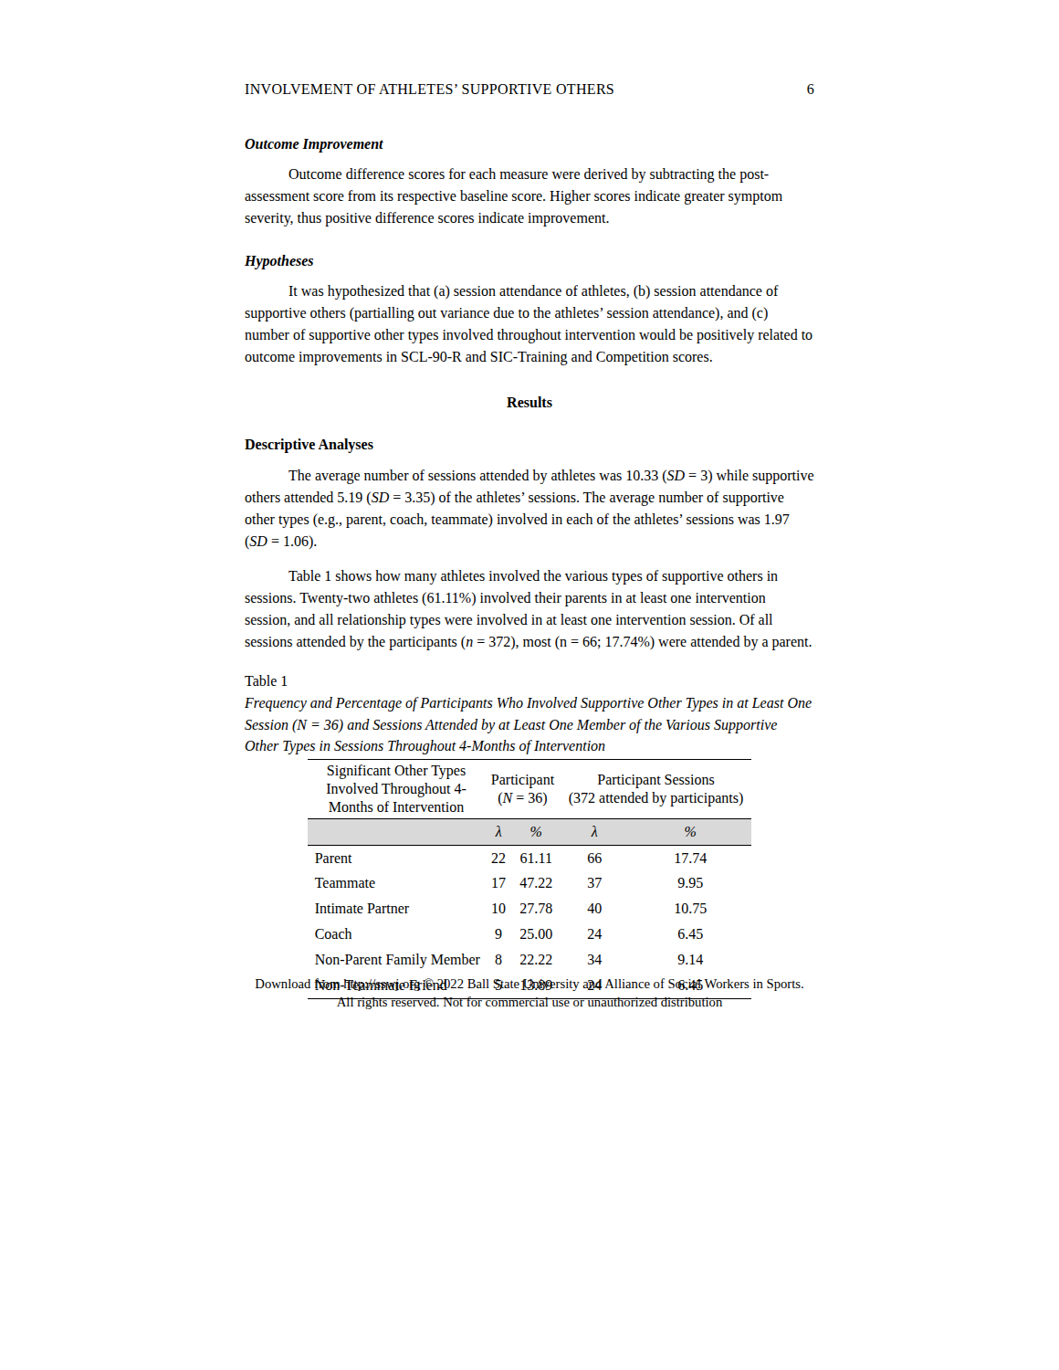Involvement of Athletes’ Supportive Others 6
Outcome Improvement
Outcome difference scores for each measure were derived by subtracting the post-assessment score from its respective baseline score. Higher scores indicate greater symptom severity, thus positive difference scores indicate improvement.
Hypotheses
It was hypothesized that (a) session attendance of athletes, (b) session attendance of supportive others (partialling out variance due to the athletes’ session attendance), and (c) number of supportive other types involved throughout intervention would be positively related to outcome improvements in SCL-90-R and SIC-Training and Competition scores.
Results
Descriptive Analyses
The average number of sessions attended by athletes was 10.33 (SD = 3) while supportive others attended 5.19 (SD = 3.35) of the athletes’ sessions. The average number of supportive other types (e.g., parent, coach, teammate) involved in each of the athletes’ sessions was 1.97 (SD = 1.06).
Table 1 shows how many athletes involved the various types of supportive others in sessions. Twenty-two athletes (61.11%) involved their parents in at least one intervention session, and all relationship types were involved in at least one intervention session. Of all sessions attended by the participants (n = 372), most (n = 66; 17.74%) were attended by a parent.
Table 1
Frequency and Percentage of Participants Who Involved Supportive Other Types in at Least One Session (N = 36) and Sessions Attended by at Least One Member of the Various Supportive Other Types in Sessions Throughout 4-Months of Intervention
| Significant Other Types Involved Throughout 4-Months of Intervention | Participant ( N = 36) | Participant Sessions (372 attended by participants) |
| --- | --- | --- |
| | λ | % | λ | % |
| Parent | 22 | 61.11 | 66 | 17.74 |
| Teammate | 17 | 47.22 | 37 | 9.95 |
| Intimate Partner | 10 | 27.78 | 40 | 10.75 |
| Coach | 9 | 25.00 | 24 | 6.45 |
| Non-Parent Family Member | 8 | 22.22 | 34 | 9.14 |
| Non-Teammate Friend | 5 | 13.89 | 24 | 6.45 |
Download from http://sswj.org © 2022 Ball State University and Alliance of Social Workers in Sports.
All rights reserved. Not for commercial use or unauthorized distribution